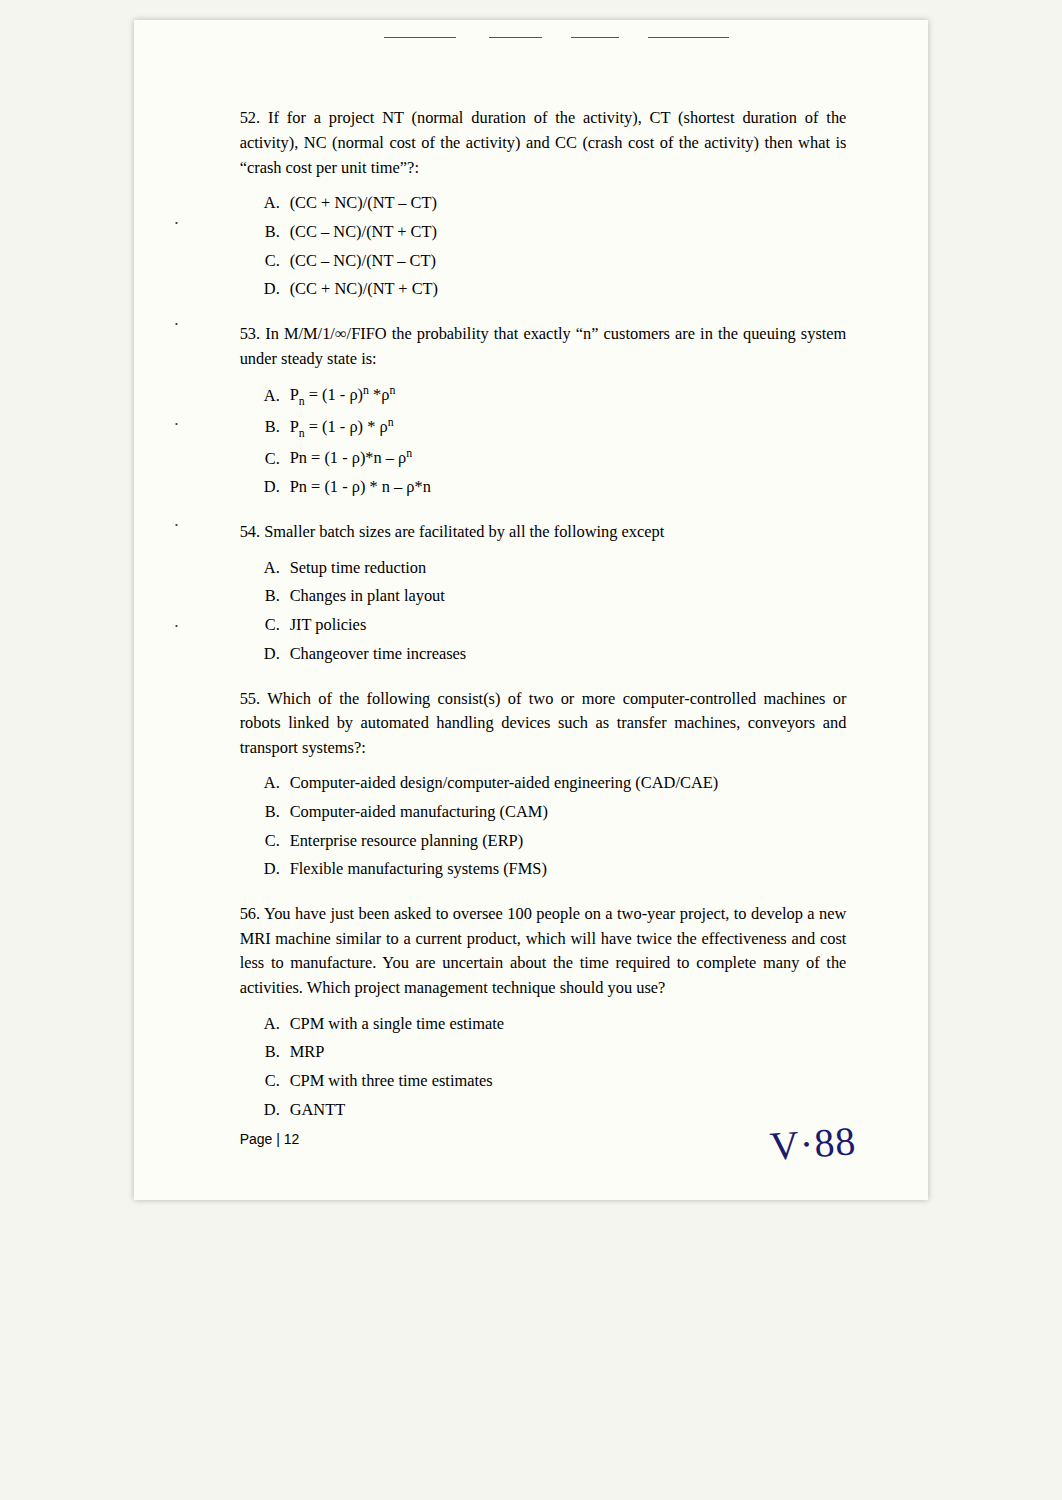.
.
.
.
.
52. If for a project NT (normal duration of the activity), CT (shortest duration of the activity), NC (normal cost of the activity) and CC (crash cost of the activity) then what is “crash cost per unit time”?:
(CC + NC)/(NT – CT)
(CC – NC)/(NT + CT)
(CC – NC)/(NT – CT)
(CC + NC)/(NT + CT)
53. In M/M/1/∞/FIFO the probability that exactly “n” customers are in the queuing system under steady state is:
Pn = (1 - ρ)n *ρn
Pn = (1 - ρ) * ρn
Pn = (1 - ρ)*n – ρn
Pn = (1 - ρ) * n – ρ*n
54. Smaller batch sizes are facilitated by all the following except
Setup time reduction
Changes in plant layout
JIT policies
Changeover time increases
55. Which of the following consist(s) of two or more computer-controlled machines or robots linked by automated handling devices such as transfer machines, conveyors and transport systems?:
Computer-aided design/computer-aided engineering (CAD/CAE)
Computer-aided manufacturing (CAM)
Enterprise resource planning (ERP)
Flexible manufacturing systems (FMS)
56. You have just been asked to oversee 100 people on a two-year project, to develop a new MRI machine similar to a current product, which will have twice the effectiveness and cost less to manufacture. You are uncertain about the time required to complete many of the activities. Which project management technique should you use?
CPM with a single time estimate
MRP
CPM with three time estimates
GANTT
Page | 12
V·88